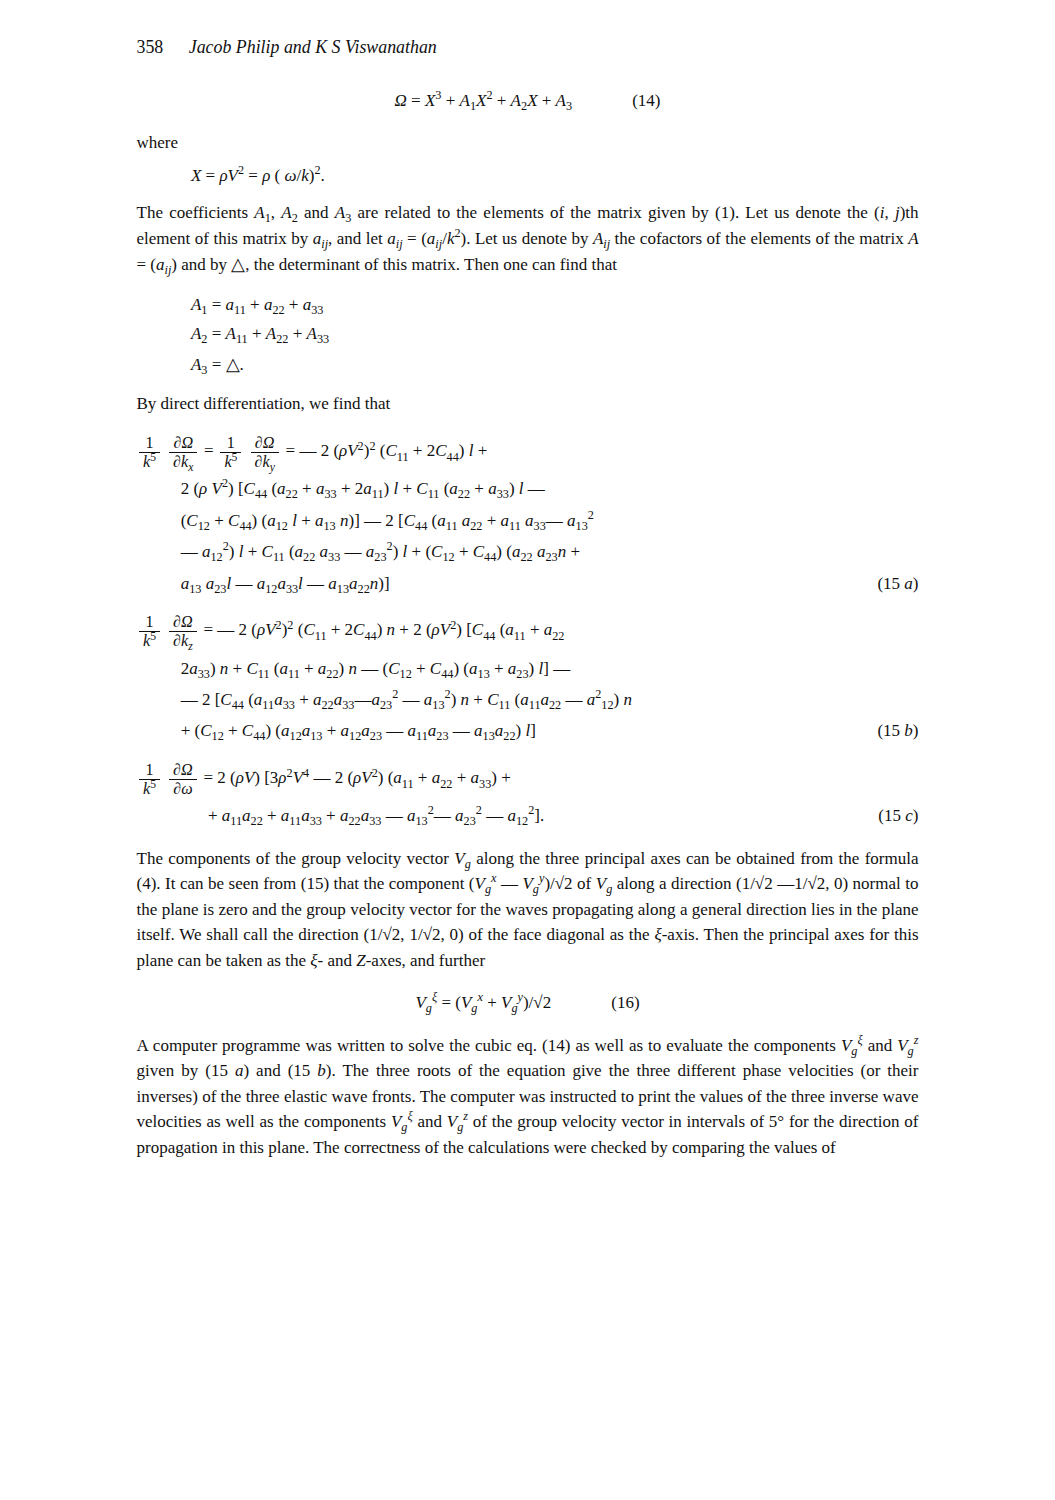358 Jacob Philip and K S Viswanathan
Ω = X3 + A1X2 + A2X + A3
(14)
where
X = ρV2 = ρ ( ω/k)2.
The coefficients A1, A2 and A3 are related to the elements of the matrix given by (1). Let us denote the (i, j)th element of this matrix by aij, and let aij = (aij/k2). Let us denote by Aij the cofactors of the elements of the matrix A = (aij) and by △, the determinant of this matrix. Then one can find that
A1 = a11 + a22 + a33
A2 = A11 + A22 + A33
A3 = △.
By direct differentiation, we find that
1 k5 ∂Ω∂kx = 1 k5 ∂Ω∂ky = — 2 (ρV2)2 (C11 + 2C44) l +
2 (ρ V2) [C44 (a22 + a33 + 2a11) l + C11 (a22 + a33) l —
(C12 + C44) (a12 l + a13 n)] — 2 [C44 (a11 a22 + a11 a33— a132
— a122) l + C11 (a22 a33 — a232) l + (C12 + C44) (a22 a23n +
a13 a23l — a12a33l — a13a22n)]
(15 a)
1 k5 ∂Ω∂kz = — 2 (ρV2)2 (C11 + 2C44) n + 2 (ρV2) [C44 (a11 + a22
2a33) n + C11 (a11 + a22) n — (C12 + C44) (a13 + a23) l] —
— 2 [C44 (a11a33 + a22a33—a232 — a132) n + C11 (a11a22 — a212) n
+ (C12 + C44) (a12a13 + a12a23 — a11a23 — a13a22) l]
(15 b)
1 k5 ∂Ω∂ω = 2 (ρV) [3ρ2V4 — 2 (ρV2) (a11 + a22 + a33) +
+ a11a22 + a11a33 + a22a33 — a132— a232 — a122].
(15 c)
The components of the group velocity vector Vg along the three principal axes can be obtained from the formula (4). It can be seen from (15) that the component (Vgx — Vgy)/√2 of Vg along a direction (1/√2 —1/√2, 0) normal to the plane is zero and the group velocity vector for the waves propagating along a general direction lies in the plane itself. We shall call the direction (1/√2, 1/√2, 0) of the face diagonal as the ξ-axis. Then the principal axes for this plane can be taken as the ξ- and Z-axes, and further
Vgξ = (Vgx + Vgy)/√2
(16)
A computer programme was written to solve the cubic eq. (14) as well as to evaluate the components Vgξ and Vgz given by (15 a) and (15 b). The three roots of the equation give the three different phase velocities (or their inverses) of the three elastic wave fronts. The computer was instructed to print the values of the three inverse wave velocities as well as the components Vgξ and Vgz of the group velocity vector in intervals of 5° for the direction of propagation in this plane. The correctness of the calculations were checked by comparing the values of